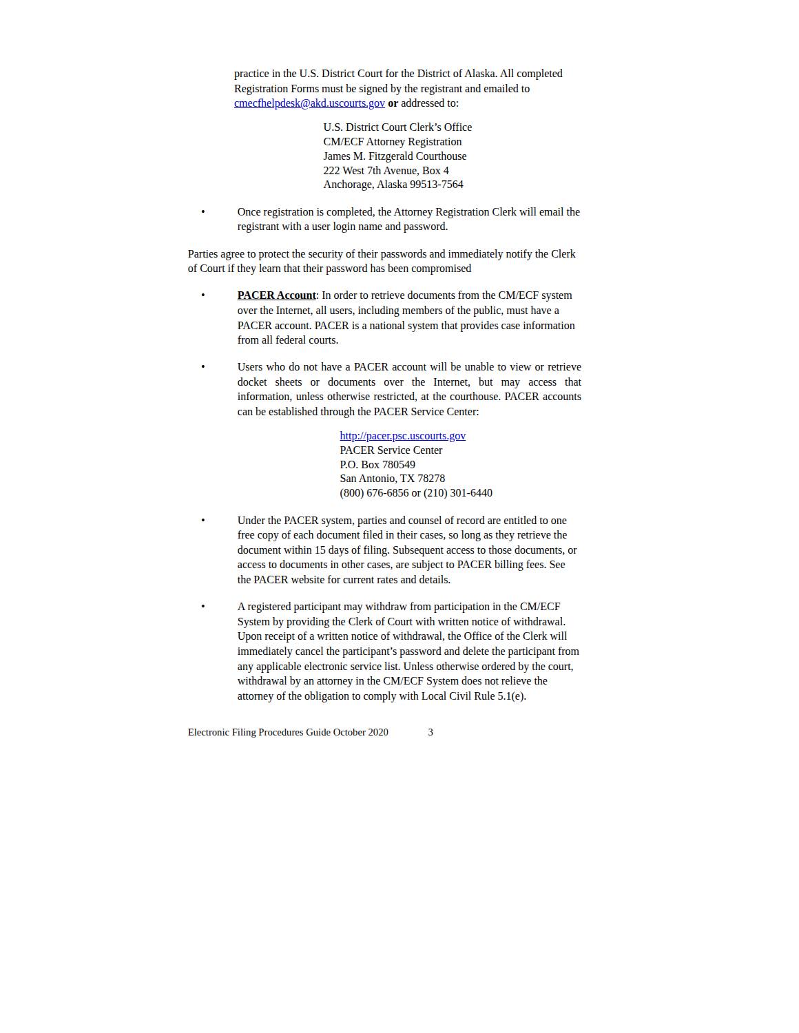practice in the U.S. District Court for the District of Alaska. All completed Registration Forms must be signed by the registrant and emailed to cmecfhelpdesk@akd.uscourts.gov or addressed to:
U.S. District Court Clerk’s Office
CM/ECF Attorney Registration
James M. Fitzgerald Courthouse
222 West 7th Avenue, Box 4
Anchorage, Alaska 99513-7564
•
Once registration is completed, the Attorney Registration Clerk will email the registrant with a user login name and password.
Parties agree to protect the security of their passwords and immediately notify the Clerk of Court if they learn that their password has been compromised
•
PACER Account: In order to retrieve documents from the CM/ECF system over the Internet, all users, including members of the public, must have a PACER account. PACER is a national system that provides case information from all federal courts.
•
Users who do not have a PACER account will be unable to view or retrieve docket sheets or documents over the Internet, but may access that information, unless otherwise restricted, at the courthouse. PACER accounts can be established through the PACER Service Center:
http://pacer.psc.uscourts.gov
PACER Service Center
P.O. Box 780549
San Antonio, TX 78278
(800) 676-6856 or (210) 301-6440
•
Under the PACER system, parties and counsel of record are entitled to one free copy of each document filed in their cases, so long as they retrieve the document within 15 days of filing. Subsequent access to those documents, or access to documents in other cases, are subject to PACER billing fees. See the PACER website for current rates and details.
•
A registered participant may withdraw from participation in the CM/ECF System by providing the Clerk of Court with written notice of withdrawal. Upon receipt of a written notice of withdrawal, the Office of the Clerk will immediately cancel the participant’s password and delete the participant from any applicable electronic service list. Unless otherwise ordered by the court, withdrawal by an attorney in the CM/ECF System does not relieve the attorney of the obligation to comply with Local Civil Rule 5.1(e).
Electronic Filing Procedures Guide October 2020
3